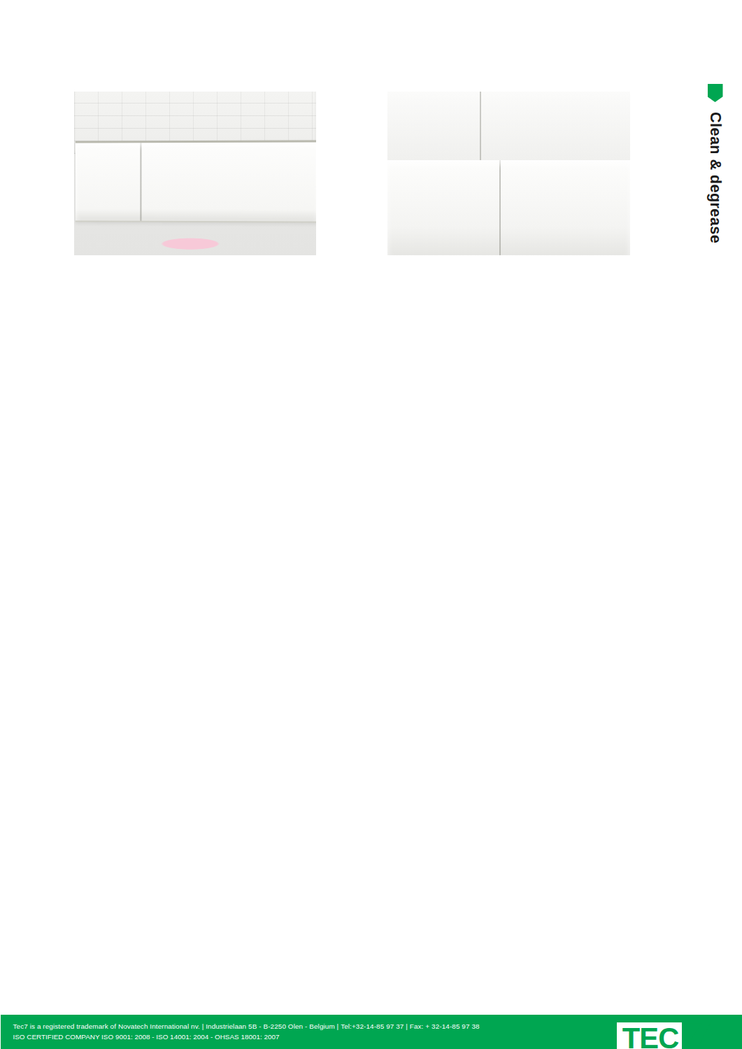Clean & degrease
Tec7 is a registered trademark of Novatech International nv. | Industrielaan 5B - B-2250 Olen - Belgium | Tel:+32-14-85 97 37 | Fax: + 32-14-85 97 38
ISO CERTIFIED COMPANY ISO 9001: 2008 - ISO 14001: 2004 - OHSAS 18001: 2007
TEC